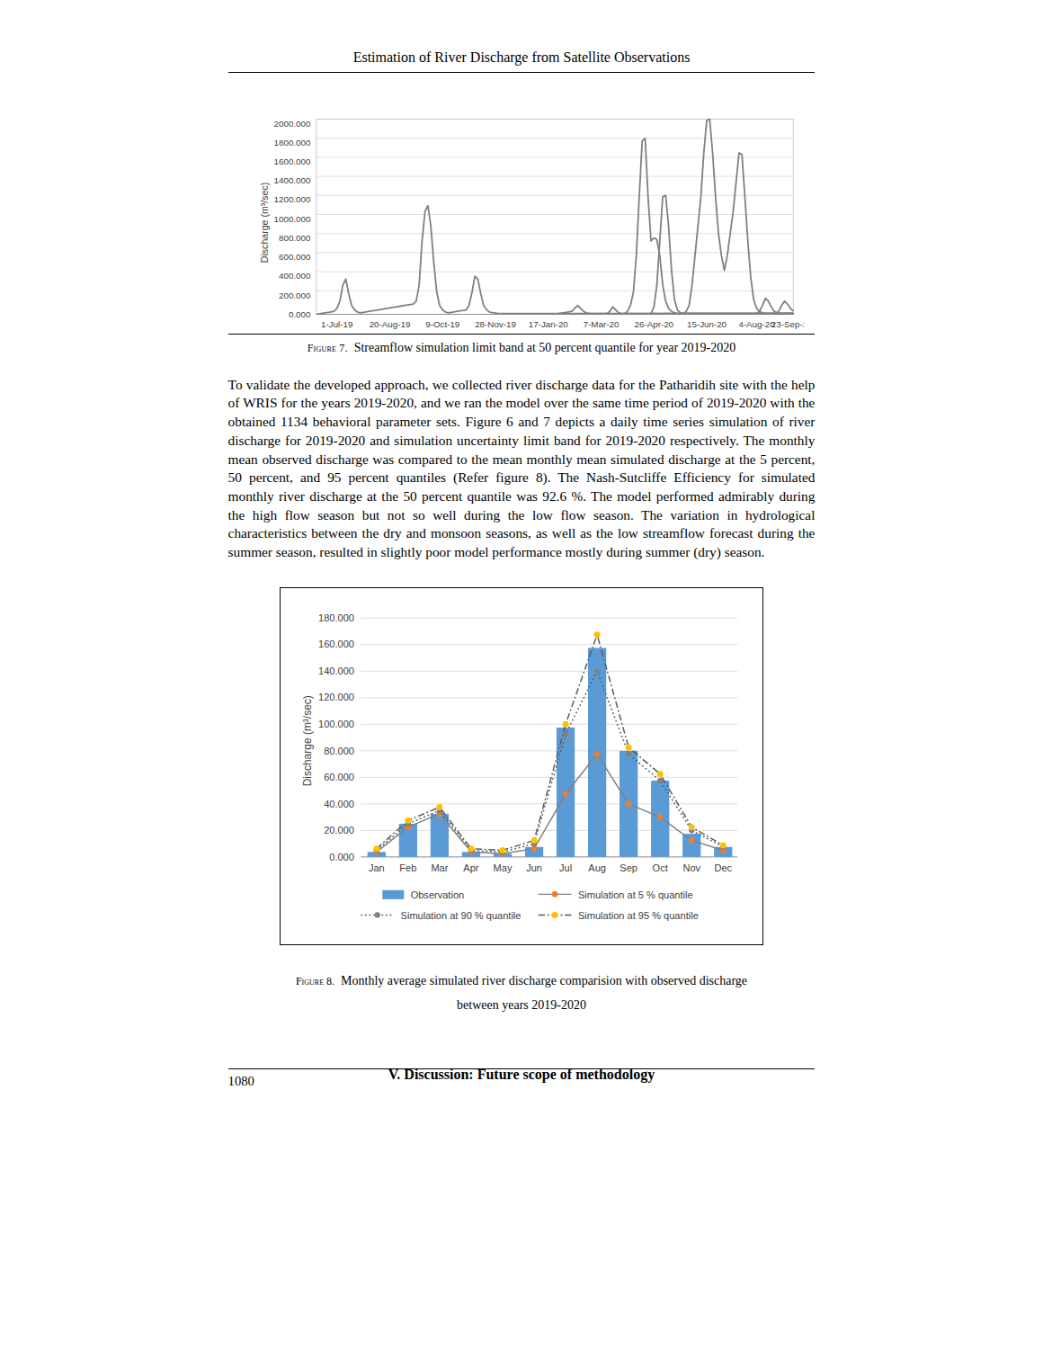Estimation of River Discharge from Satellite Observations
2000.000 1800.000 1600.000 1400.000 1200.000 1000.000 800.000 600.000 400.000 200.000 0.000 Discharge (m³/sec) 1-Jul-19 20-Aug-19 9-Oct-19 28-Nov-19 17-Jan-20 7-Mar-20 26-Apr-20 15-Jun-20 4-Aug-20 23-Sep-20
Figure 7. Streamflow simulation limit band at 50 percent quantile for year 2019-2020
To validate the developed approach, we collected river discharge data for the Patharidih site with the help of WRIS for the years 2019-2020, and we ran the model over the same time period of 2019-2020 with the obtained 1134 behavioral parameter sets. Figure 6 and 7 depicts a daily time series simulation of river discharge for 2019-2020 and simulation uncertainty limit band for 2019-2020 respectively. The monthly mean observed discharge was compared to the mean monthly mean simulated discharge at the 5 percent, 50 percent, and 95 percent quantiles (Refer figure 8). The Nash-Sutcliffe Efficiency for simulated monthly river discharge at the 50 percent quantile was 92.6 %. The model performed admirably during the high flow season but not so well during the low flow season. The variation in hydrological characteristics between the dry and monsoon seasons, as well as the low streamflow forecast during the summer season, resulted in slightly poor model performance mostly during summer (dry) season.
180.000 160.000 140.000 120.000 100.000 80.000 60.000 40.000 20.000 0.000 Discharge (m³/sec) Jan Feb Mar Apr May Jun Jul Aug Sep Oct Nov Dec Observation Simulation at 5 % quantile Simulation at 90 % quantile Simulation at 95 % quantile
Figure 8. Monthly average simulated river discharge comparision with observed discharge
between years 2019-2020
V. Discussion: Future scope of methodology
1080